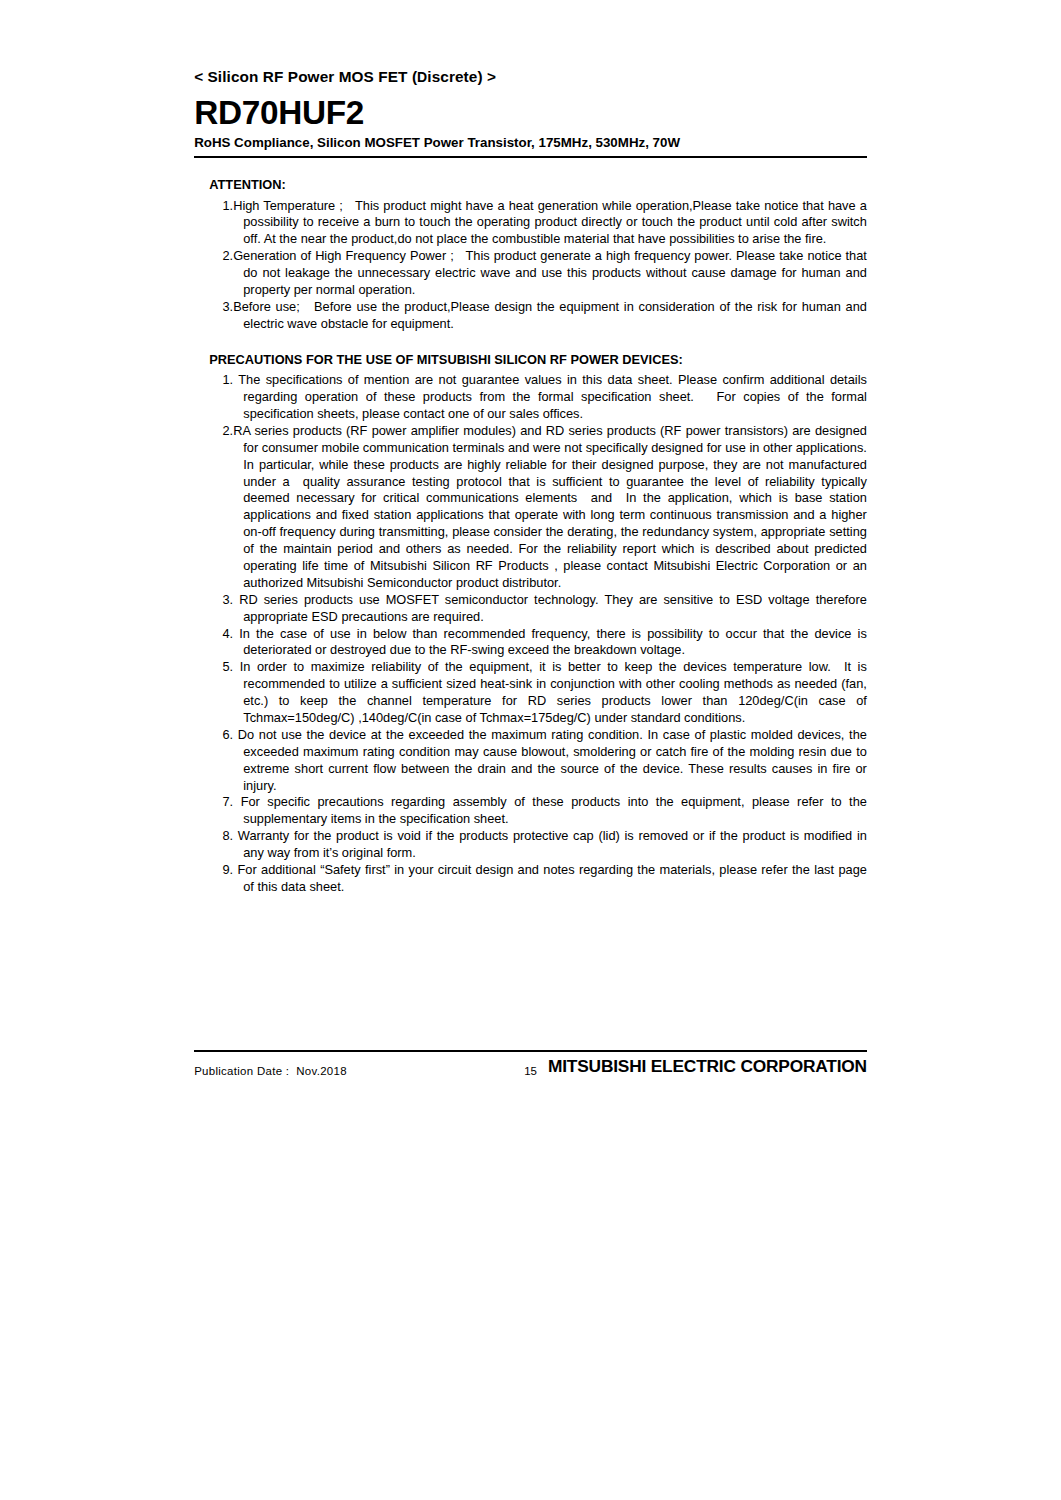< Silicon RF Power MOS FET (Discrete) >
RD70HUF2
RoHS Compliance, Silicon MOSFET Power Transistor, 175MHz, 530MHz, 70W
ATTENTION:
1.High Temperature ; This product might have a heat generation while operation,Please take notice that have a possibility to receive a burn to touch the operating product directly or touch the product until cold after switch off. At the near the product,do not place the combustible material that have possibilities to arise the fire.
2.Generation of High Frequency Power ; This product generate a high frequency power. Please take notice that do not leakage the unnecessary electric wave and use this products without cause damage for human and property per normal operation.
3.Before use; Before use the product,Please design the equipment in consideration of the risk for human and electric wave obstacle for equipment.
PRECAUTIONS FOR THE USE OF MITSUBISHI SILICON RF POWER DEVICES:
1. The specifications of mention are not guarantee values in this data sheet. Please confirm additional details regarding operation of these products from the formal specification sheet. For copies of the formal specification sheets, please contact one of our sales offices.
2.RA series products (RF power amplifier modules) and RD series products (RF power transistors) are designed for consumer mobile communication terminals and were not specifically designed for use in other applications. In particular, while these products are highly reliable for their designed purpose, they are not manufactured under a quality assurance testing protocol that is sufficient to guarantee the level of reliability typically deemed necessary for critical communications elements and In the application, which is base station applications and fixed station applications that operate with long term continuous transmission and a higher on-off frequency during transmitting, please consider the derating, the redundancy system, appropriate setting of the maintain period and others as needed. For the reliability report which is described about predicted operating life time of Mitsubishi Silicon RF Products , please contact Mitsubishi Electric Corporation or an authorized Mitsubishi Semiconductor product distributor.
3. RD series products use MOSFET semiconductor technology. They are sensitive to ESD voltage therefore appropriate ESD precautions are required.
4. In the case of use in below than recommended frequency, there is possibility to occur that the device is deteriorated or destroyed due to the RF-swing exceed the breakdown voltage.
5. In order to maximize reliability of the equipment, it is better to keep the devices temperature low. It is recommended to utilize a sufficient sized heat-sink in conjunction with other cooling methods as needed (fan, etc.) to keep the channel temperature for RD series products lower than 120deg/C(in case of Tchmax=150deg/C) ,140deg/C(in case of Tchmax=175deg/C) under standard conditions.
6. Do not use the device at the exceeded the maximum rating condition. In case of plastic molded devices, the exceeded maximum rating condition may cause blowout, smoldering or catch fire of the molding resin due to extreme short current flow between the drain and the source of the device. These results causes in fire or injury.
7. For specific precautions regarding assembly of these products into the equipment, please refer to the supplementary items in the specification sheet.
8. Warranty for the product is void if the products protective cap (lid) is removed or if the product is modified in any way from it’s original form.
9. For additional “Safety first” in your circuit design and notes regarding the materials, please refer the last page of this data sheet.
Publication Date : Nov.2018
MITSUBISHI ELECTRIC CORPORATION
15